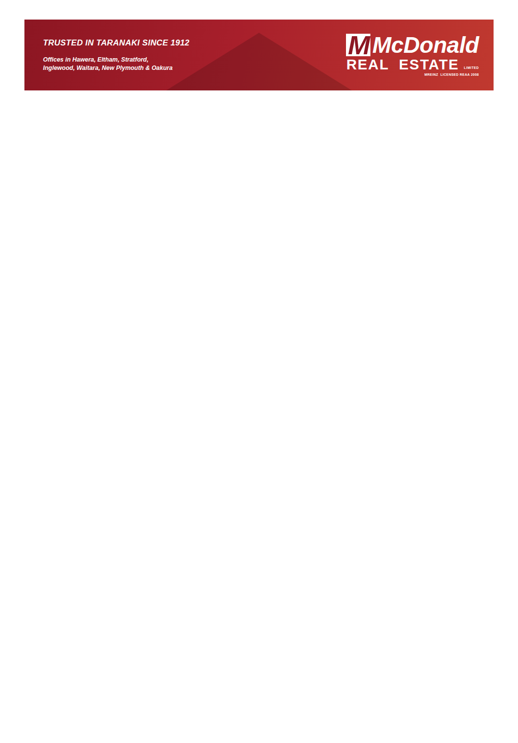Trusted in Taranaki since 1912
Offices in Hawera, Eltham, Stratford,
Inglewood, Waitara, New Plymouth & Oakura
M McDonald
REAL ESTATE LIMITED
MREINZ LICENSED REAA 2008